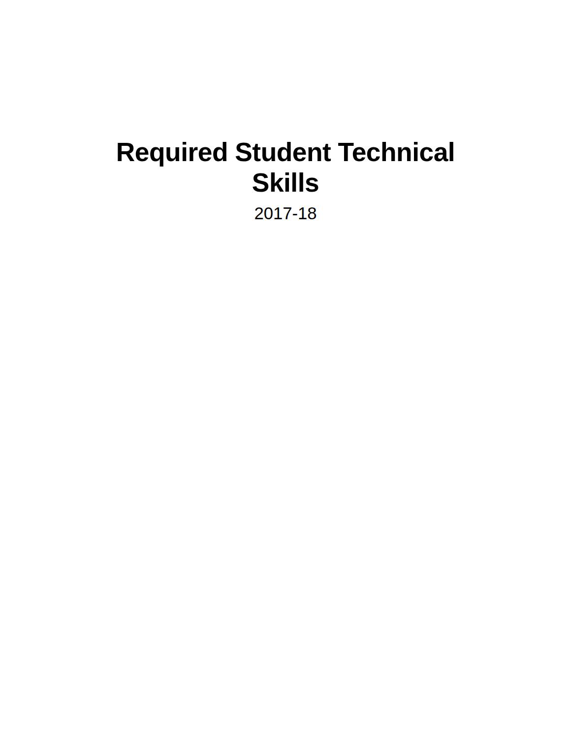Required Student Technical Skills
2017-18